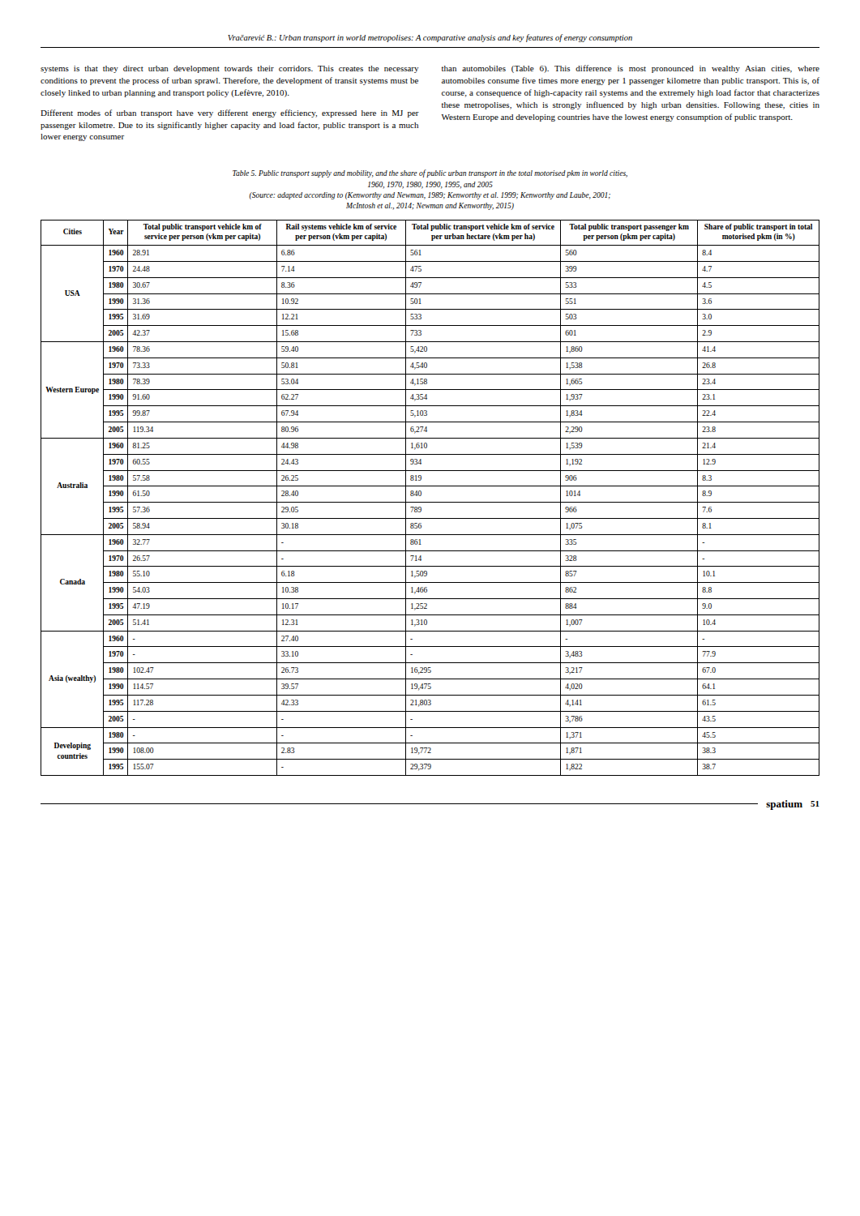Vračarević B.: Urban transport in world metropolises: A comparative analysis and key features of energy consumption
systems is that they direct urban development towards their corridors. This creates the necessary conditions to prevent the process of urban sprawl. Therefore, the development of transit systems must be closely linked to urban planning and transport policy (Lefèvre, 2010).
Different modes of urban transport have very different energy efficiency, expressed here in MJ per passenger kilometre. Due to its significantly higher capacity and load factor, public transport is a much lower energy consumer
than automobiles (Table 6). This difference is most pronounced in wealthy Asian cities, where automobiles consume five times more energy per 1 passenger kilometre than public transport. This is, of course, a consequence of high-capacity rail systems and the extremely high load factor that characterizes these metropolises, which is strongly influenced by high urban densities. Following these, cities in Western Europe and developing countries have the lowest energy consumption of public transport.
Table 5. Public transport supply and mobility, and the share of public urban transport in the total motorised pkm in world cities,
1960, 1970, 1980, 1990, 1995, and 2005
(Source: adapted according to (Kenworthy and Newman, 1989; Kenworthy et al. 1999; Kenworthy and Laube, 2001;
McIntosh et al., 2014; Newman and Kenworthy, 2015)
| Cities | Year | Total public transport vehicle km of service per person (vkm per capita) | Rail systems vehicle km of service per person (vkm per capita) | Total public transport vehicle km of service per urban hectare (vkm per ha) | Total public transport passenger km per person (pkm per capita) | Share of public transport in total motorised pkm (in %) |
| --- | --- | --- | --- | --- | --- | --- |
| USA | 1960 | 28.91 | 6.86 | 561 | 560 | 8.4 |
| 1970 | 24.48 | 7.14 | 475 | 399 | 4.7 |
| 1980 | 30.67 | 8.36 | 497 | 533 | 4.5 |
| 1990 | 31.36 | 10.92 | 501 | 551 | 3.6 |
| 1995 | 31.69 | 12.21 | 533 | 503 | 3.0 |
| 2005 | 42.37 | 15.68 | 733 | 601 | 2.9 |
| Western Europe | 1960 | 78.36 | 59.40 | 5,420 | 1,860 | 41.4 |
| 1970 | 73.33 | 50.81 | 4,540 | 1,538 | 26.8 |
| 1980 | 78.39 | 53.04 | 4,158 | 1,665 | 23.4 |
| 1990 | 91.60 | 62.27 | 4,354 | 1,937 | 23.1 |
| 1995 | 99.87 | 67.94 | 5,103 | 1,834 | 22.4 |
| 2005 | 119.34 | 80.96 | 6,274 | 2,290 | 23.8 |
| Australia | 1960 | 81.25 | 44.98 | 1,610 | 1,539 | 21.4 |
| 1970 | 60.55 | 24.43 | 934 | 1,192 | 12.9 |
| 1980 | 57.58 | 26.25 | 819 | 906 | 8.3 |
| 1990 | 61.50 | 28.40 | 840 | 1014 | 8.9 |
| 1995 | 57.36 | 29.05 | 789 | 966 | 7.6 |
| 2005 | 58.94 | 30.18 | 856 | 1,075 | 8.1 |
| Canada | 1960 | 32.77 | - | 861 | 335 | - |
| 1970 | 26.57 | - | 714 | 328 | - |
| 1980 | 55.10 | 6.18 | 1,509 | 857 | 10.1 |
| 1990 | 54.03 | 10.38 | 1,466 | 862 | 8.8 |
| 1995 | 47.19 | 10.17 | 1,252 | 884 | 9.0 |
| 2005 | 51.41 | 12.31 | 1,310 | 1,007 | 10.4 |
| Asia (wealthy) | 1960 | - | 27.40 | - | - | - |
| 1970 | - | 33.10 | - | 3,483 | 77.9 |
| 1980 | 102.47 | 26.73 | 16,295 | 3,217 | 67.0 |
| 1990 | 114.57 | 39.57 | 19,475 | 4,020 | 64.1 |
| 1995 | 117.28 | 42.33 | 21,803 | 4,141 | 61.5 |
| 2005 | - | - | - | 3,786 | 43.5 |
| Developing countries | 1980 | - | - | - | 1,371 | 45.5 |
| 1990 | 108.00 | 2.83 | 19,772 | 1,871 | 38.3 |
| 1995 | 155.07 | - | 29,379 | 1,822 | 38.7 |
spatium
51